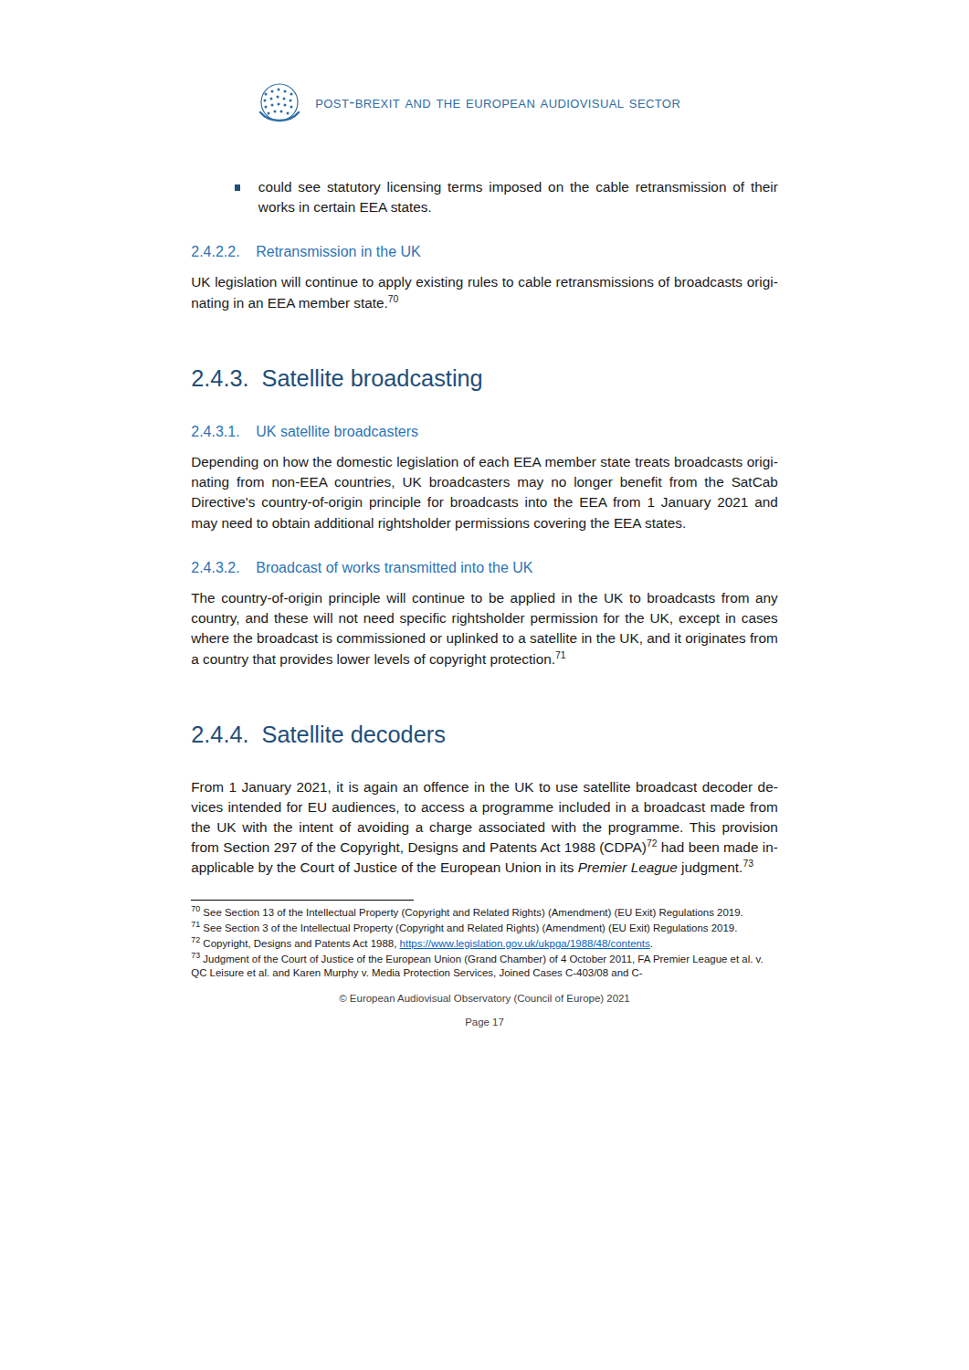POST-BREXIT AND THE EUROPEAN AUDIOVISUAL SECTOR
could see statutory licensing terms imposed on the cable retransmission of their works in certain EEA states.
2.4.2.2. Retransmission in the UK
UK legislation will continue to apply existing rules to cable retransmissions of broadcasts originating in an EEA member state.70
2.4.3. Satellite broadcasting
2.4.3.1. UK satellite broadcasters
Depending on how the domestic legislation of each EEA member state treats broadcasts originating from non-EEA countries, UK broadcasters may no longer benefit from the SatCab Directive's country-of-origin principle for broadcasts into the EEA from 1 January 2021 and may need to obtain additional rightsholder permissions covering the EEA states.
2.4.3.2. Broadcast of works transmitted into the UK
The country-of-origin principle will continue to be applied in the UK to broadcasts from any country, and these will not need specific rightsholder permission for the UK, except in cases where the broadcast is commissioned or uplinked to a satellite in the UK, and it originates from a country that provides lower levels of copyright protection.71
2.4.4. Satellite decoders
From 1 January 2021, it is again an offence in the UK to use satellite broadcast decoder devices intended for EU audiences, to access a programme included in a broadcast made from the UK with the intent of avoiding a charge associated with the programme. This provision from Section 297 of the Copyright, Designs and Patents Act 1988 (CDPA)72 had been made inapplicable by the Court of Justice of the European Union in its Premier League judgment.73
70 See Section 13 of the Intellectual Property (Copyright and Related Rights) (Amendment) (EU Exit) Regulations 2019.
71 See Section 3 of the Intellectual Property (Copyright and Related Rights) (Amendment) (EU Exit) Regulations 2019.
72 Copyright, Designs and Patents Act 1988, https://www.legislation.gov.uk/ukpga/1988/48/contents.
73 Judgment of the Court of Justice of the European Union (Grand Chamber) of 4 October 2011, FA Premier League et al. v. QC Leisure et al. and Karen Murphy v. Media Protection Services, Joined Cases C-403/08 and C-
© European Audiovisual Observatory (Council of Europe) 2021
Page 17